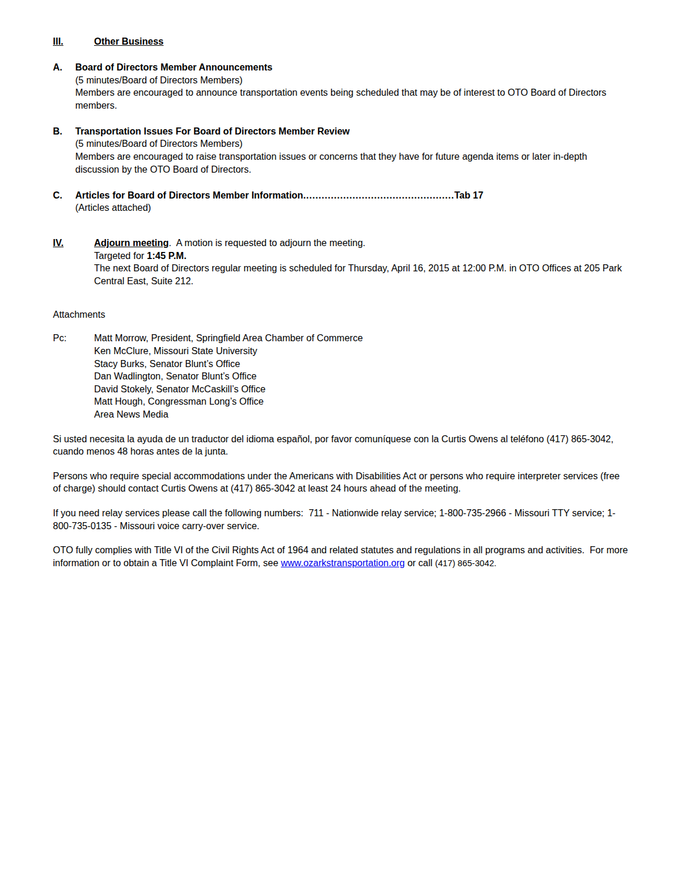III.
Other Business
A.
Board of Directors Member Announcements
(5 minutes/Board of Directors Members)
Members are encouraged to announce transportation events being scheduled that may be of interest to OTO Board of Directors members.
B.
Transportation Issues For Board of Directors Member Review
(5 minutes/Board of Directors Members)
Members are encouraged to raise transportation issues or concerns that they have for future agenda items or later in-depth discussion by the OTO Board of Directors.
C.
Articles for Board of Directors Member Information................................................. Tab 17
(Articles attached)
IV.
Adjourn meeting. A motion is requested to adjourn the meeting.
Targeted for 1:45 P.M.
The next Board of Directors regular meeting is scheduled for Thursday, April 16, 2015 at 12:00 P.M. in OTO Offices at 205 Park Central East, Suite 212.
Attachments
Pc:
Matt Morrow, President, Springfield Area Chamber of Commerce
Ken McClure, Missouri State University
Stacy Burks, Senator Blunt’s Office
Dan Wadlington, Senator Blunt’s Office
David Stokely, Senator McCaskill’s Office
Matt Hough, Congressman Long’s Office
Area News Media
Si usted necesita la ayuda de un traductor del idioma español, por favor comuníquese con la Curtis Owens al teléfono (417) 865-3042, cuando menos 48 horas antes de la junta.
Persons who require special accommodations under the Americans with Disabilities Act or persons who require interpreter services (free of charge) should contact Curtis Owens at (417) 865-3042 at least 24 hours ahead of the meeting.
If you need relay services please call the following numbers: 711 - Nationwide relay service; 1-800-735-2966 - Missouri TTY service; 1-800-735-0135 - Missouri voice carry-over service.
OTO fully complies with Title VI of the Civil Rights Act of 1964 and related statutes and regulations in all programs and activities. For more information or to obtain a Title VI Complaint Form, see www.ozarkstransportation.org or call (417) 865-3042.